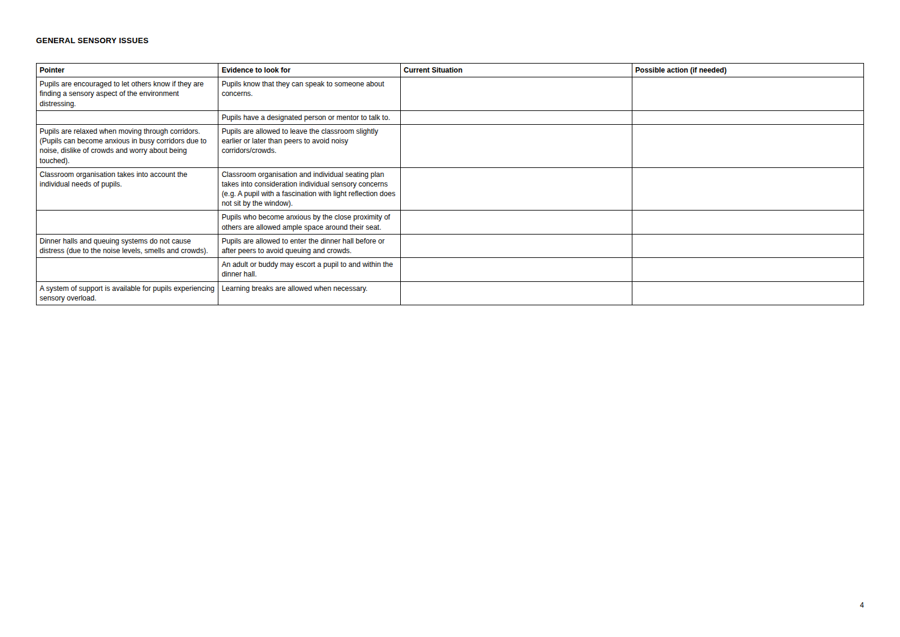GENERAL SENSORY ISSUES
| Pointer | Evidence to look for | Current Situation | Possible action (if needed) |
| --- | --- | --- | --- |
| Pupils are encouraged to let others know if they are finding a sensory aspect of the environment distressing. | Pupils know that they can speak to someone about concerns. | | |
| | Pupils have a designated person or mentor to talk to. | | |
| Pupils are relaxed when moving through corridors. (Pupils can become anxious in busy corridors due to noise, dislike of crowds and worry about being touched). | Pupils are allowed to leave the classroom slightly earlier or later than peers to avoid noisy corridors/crowds. | | |
| Classroom organisation takes into account the individual needs of pupils. | Classroom organisation and individual seating plan takes into consideration individual sensory concerns (e.g. A pupil with a fascination with light reflection does not sit by the window). | | |
| | Pupils who become anxious by the close proximity of others are allowed ample space around their seat. | | |
| Dinner halls and queuing systems do not cause distress (due to the noise levels, smells and crowds). | Pupils are allowed to enter the dinner hall before or after peers to avoid queuing and crowds. | | |
| | An adult or buddy may escort a pupil to and within the dinner hall. | | |
| A system of support is available for pupils experiencing sensory overload. | Learning breaks are allowed when necessary. | | |
4